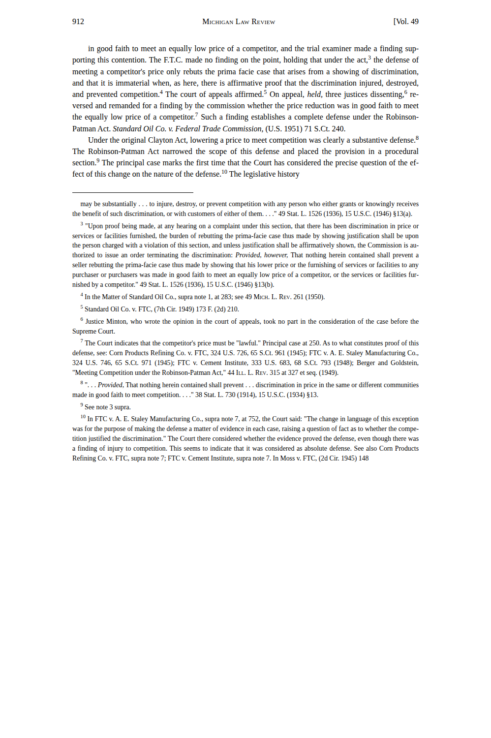912 Michigan Law Review [Vol. 49
in good faith to meet an equally low price of a competitor, and the trial examiner made a finding supporting this contention. The F.T.C. made no finding on the point, holding that under the act,3 the defense of meeting a competitor's price only rebuts the prima facie case that arises from a showing of discrimination, and that it is immaterial when, as here, there is affirmative proof that the discrimination injured, destroyed, and prevented competition.4 The court of appeals affirmed.5 On appeal, held, three justices dissenting,6 reversed and remanded for a finding by the commission whether the price reduction was in good faith to meet the equally low price of a competitor.7 Such a finding establishes a complete defense under the Robinson-Patman Act. Standard Oil Co. v. Federal Trade Commission, (U.S. 1951) 71 S.Ct. 240.
Under the original Clayton Act, lowering a price to meet competition was clearly a substantive defense.8 The Robinson-Patman Act narrowed the scope of this defense and placed the provision in a procedural section.9 The principal case marks the first time that the Court has considered the precise question of the effect of this change on the nature of the defense.10 The legislative history
may be substantially . . . to injure, destroy, or prevent competition with any person who either grants or knowingly receives the benefit of such discrimination, or with customers of either of them. . . ." 49 Stat. L. 1526 (1936), 15 U.S.C. (1946) §13(a).
3 "Upon proof being made, at any hearing on a complaint under this section, that there has been discrimination in price or services or facilities furnished, the burden of rebutting the prima-facie case thus made by showing justification shall be upon the person charged with a violation of this section, and unless justification shall be affirmatively shown, the Commission is authorized to issue an order terminating the discrimination: Provided, however, That nothing herein contained shall prevent a seller rebutting the prima-facie case thus made by showing that his lower price or the furnishing of services or facilities to any purchaser or purchasers was made in good faith to meet an equally low price of a competitor, or the services or facilities furnished by a competitor." 49 Stat. L. 1526 (1936), 15 U.S.C. (1946) §13(b).
4 In the Matter of Standard Oil Co., supra note 1, at 283; see 49 Mich. L. Rev. 261 (1950).
5 Standard Oil Co. v. FTC, (7th Cir. 1949) 173 F. (2d) 210.
6 Justice Minton, who wrote the opinion in the court of appeals, took no part in the consideration of the case before the Supreme Court.
7 The Court indicates that the competitor's price must be "lawful." Principal case at 250. As to what constitutes proof of this defense, see: Corn Products Refining Co. v. FTC, 324 U.S. 726, 65 S.Ct. 961 (1945); FTC v. A. E. Staley Manufacturing Co., 324 U.S. 746, 65 S.Ct. 971 (1945); FTC v. Cement Institute, 333 U.S. 683, 68 S.Ct. 793 (1948); Berger and Goldstein, "Meeting Competition under the Robinson-Patman Act," 44 Ill. L. Rev. 315 at 327 et seq. (1949).
8 ". . . Provided, That nothing herein contained shall prevent . . . discrimination in price in the same or different communities made in good faith to meet competition. . . ." 38 Stat. L. 730 (1914), 15 U.S.C. (1934) §13.
9 See note 3 supra.
10 In FTC v. A. E. Staley Manufacturing Co., supra note 7, at 752, the Court said: "The change in language of this exception was for the purpose of making the defense a matter of evidence in each case, raising a question of fact as to whether the competition justified the discrimination." The Court there considered whether the evidence proved the defense, even though there was a finding of injury to competition. This seems to indicate that it was considered as absolute defense. See also Corn Products Refining Co. v. FTC, supra note 7; FTC v. Cement Institute, supra note 7. In Moss v. FTC, (2d Cir. 1945) 148